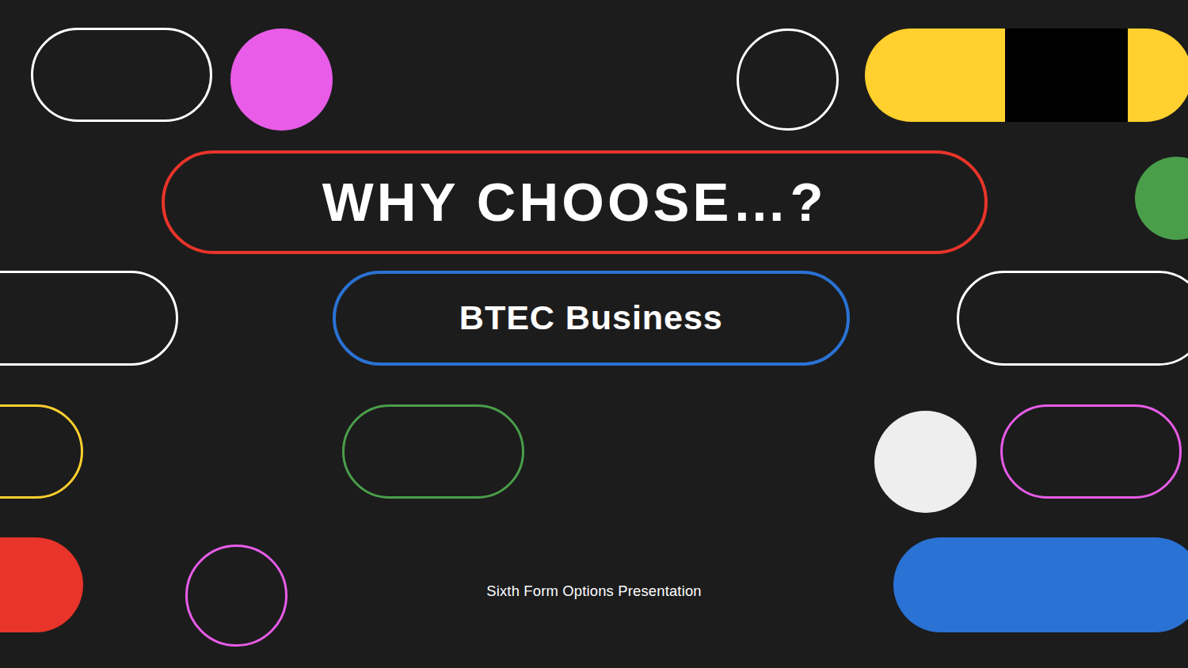Why Choose…?
BTEC Business
Sixth Form Options Presentation